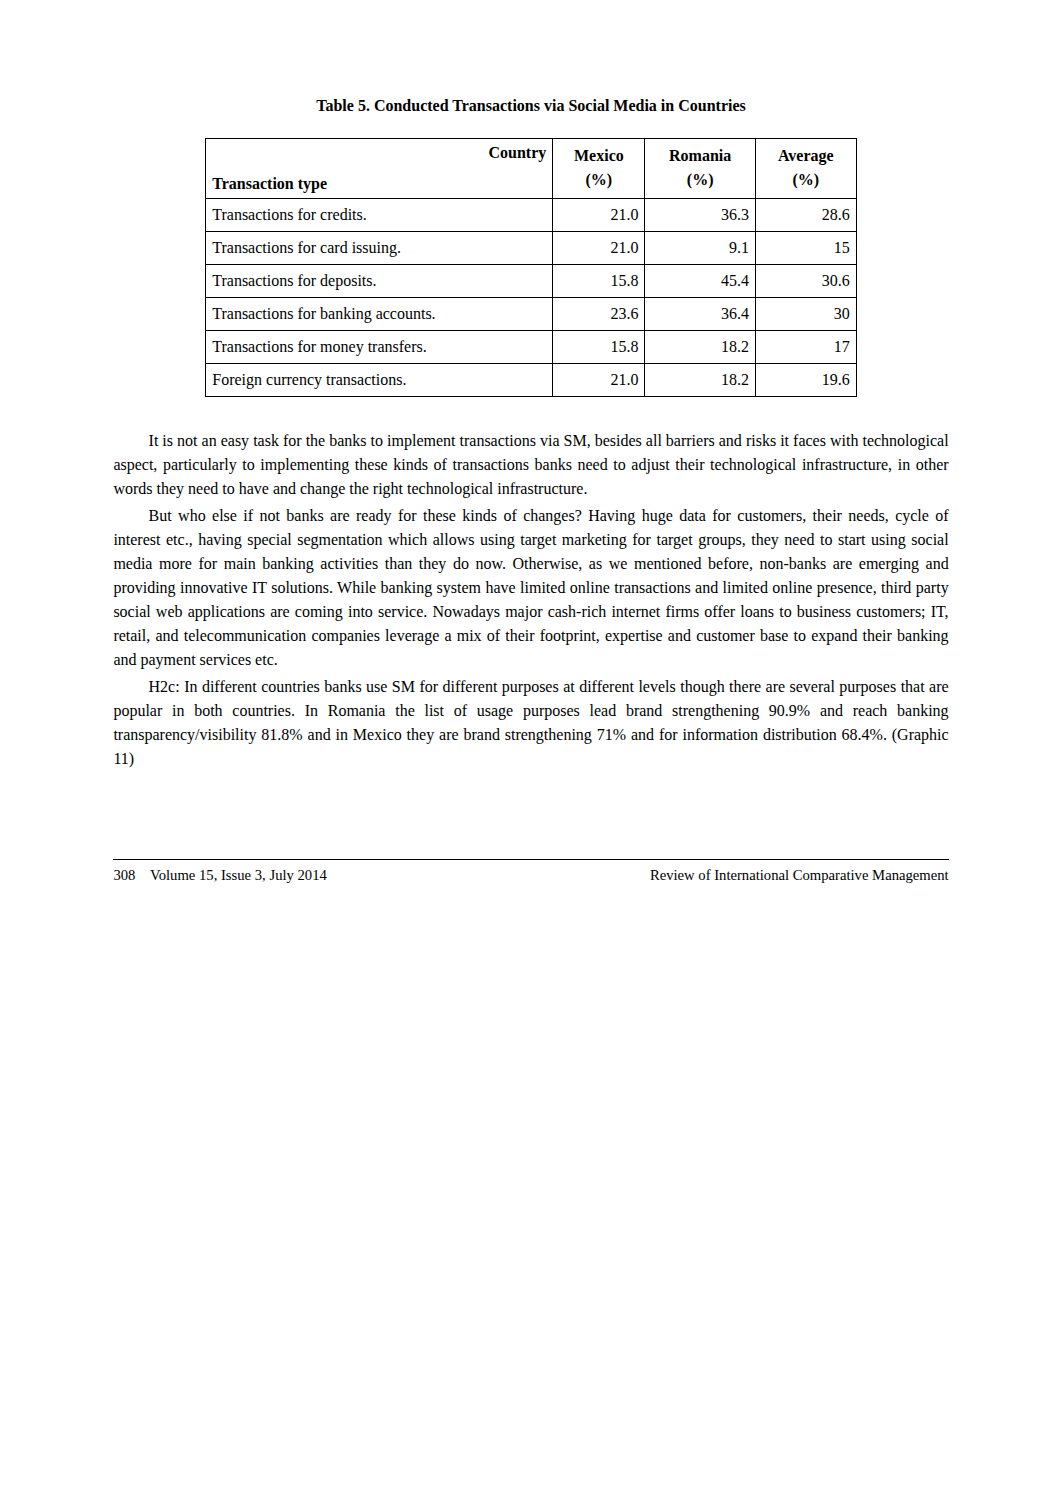Table 5. Conducted Transactions via Social Media in Countries
| Country Transaction type | Mexico (%) | Romania (%) | Average (%) |
| --- | --- | --- | --- |
| Transactions for credits. | 21.0 | 36.3 | 28.6 |
| Transactions for card issuing. | 21.0 | 9.1 | 15 |
| Transactions for deposits. | 15.8 | 45.4 | 30.6 |
| Transactions for banking accounts. | 23.6 | 36.4 | 30 |
| Transactions for money transfers. | 15.8 | 18.2 | 17 |
| Foreign currency transactions. | 21.0 | 18.2 | 19.6 |
It is not an easy task for the banks to implement transactions via SM, besides all barriers and risks it faces with technological aspect, particularly to implementing these kinds of transactions banks need to adjust their technological infrastructure, in other words they need to have and change the right technological infrastructure.
But who else if not banks are ready for these kinds of changes? Having huge data for customers, their needs, cycle of interest etc., having special segmentation which allows using target marketing for target groups, they need to start using social media more for main banking activities than they do now. Otherwise, as we mentioned before, non-banks are emerging and providing innovative IT solutions. While banking system have limited online transactions and limited online presence, third party social web applications are coming into service. Nowadays major cash-rich internet firms offer loans to business customers; IT, retail, and telecommunication companies leverage a mix of their footprint, expertise and customer base to expand their banking and payment services etc.
H2c: In different countries banks use SM for different purposes at different levels though there are several purposes that are popular in both countries. In Romania the list of usage purposes lead brand strengthening 90.9% and reach banking transparency/visibility 81.8% and in Mexico they are brand strengthening 71% and for information distribution 68.4%. (Graphic 11)
308 Volume 15, Issue 3, July 2014 Review of International Comparative Management